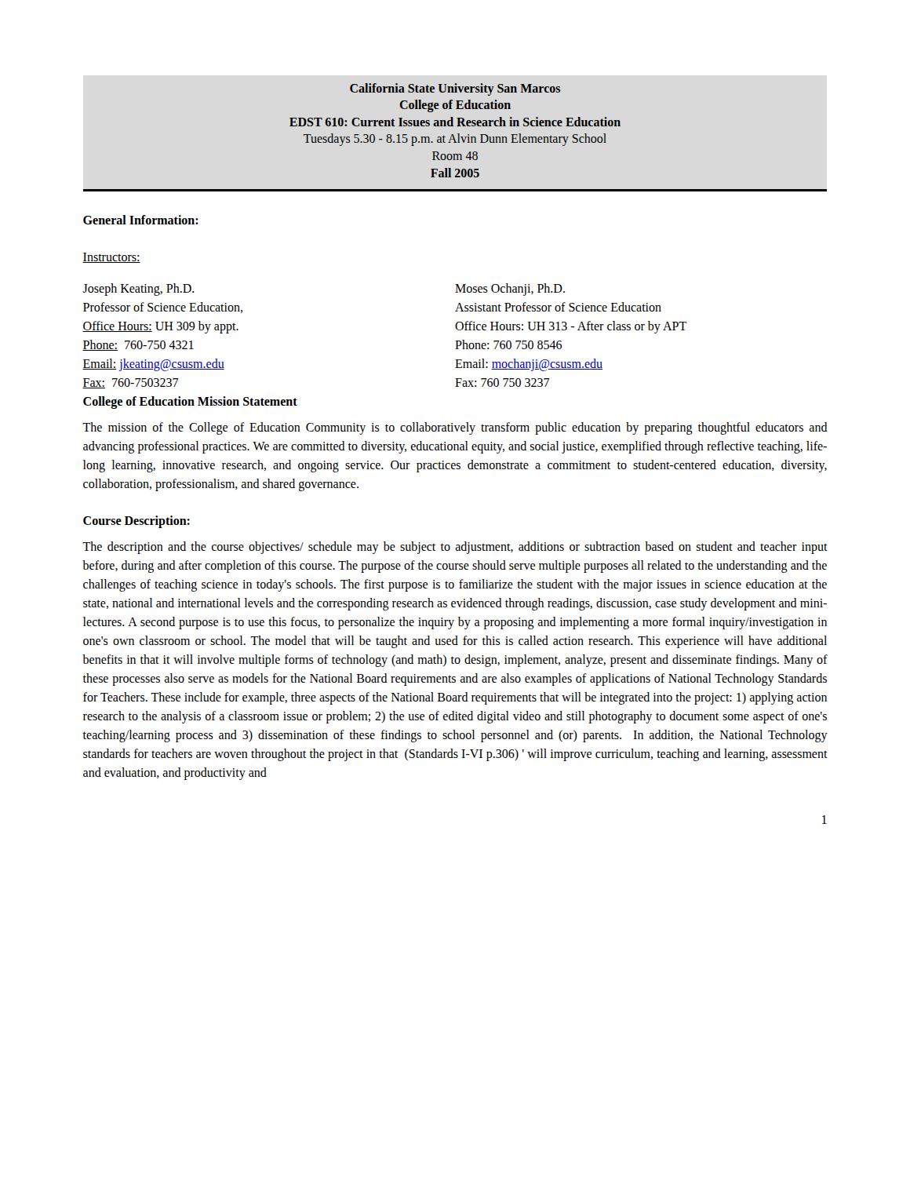California State University San Marcos
College of Education
EDST 610: Current Issues and Research in Science Education
Tuesdays 5.30 - 8.15 p.m. at Alvin Dunn Elementary School
Room 48
Fall 2005
General Information:
Instructors:
| Joseph Keating, Ph.D. Professor of Science Education, Office Hours: UH 309 by appt. Phone: 760-750 4321 Email: jkeating@csusm.edu Fax: 760-7503237 | Moses Ochanji, Ph.D. Assistant Professor of Science Education Office Hours: UH 313 - After class or by APT Phone: 760 750 8546 Email: mochanji@csusm.edu Fax: 760 750 3237 |
College of Education Mission Statement
The mission of the College of Education Community is to collaboratively transform public education by preparing thoughtful educators and advancing professional practices. We are committed to diversity, educational equity, and social justice, exemplified through reflective teaching, life-long learning, innovative research, and ongoing service. Our practices demonstrate a commitment to student-centered education, diversity, collaboration, professionalism, and shared governance.
Course Description:
The description and the course objectives/ schedule may be subject to adjustment, additions or subtraction based on student and teacher input before, during and after completion of this course. The purpose of the course should serve multiple purposes all related to the understanding and the challenges of teaching science in today's schools. The first purpose is to familiarize the student with the major issues in science education at the state, national and international levels and the corresponding research as evidenced through readings, discussion, case study development and mini-lectures. A second purpose is to use this focus, to personalize the inquiry by a proposing and implementing a more formal inquiry/investigation in one's own classroom or school. The model that will be taught and used for this is called action research. This experience will have additional benefits in that it will involve multiple forms of technology (and math) to design, implement, analyze, present and disseminate findings. Many of these processes also serve as models for the National Board requirements and are also examples of applications of National Technology Standards for Teachers. These include for example, three aspects of the National Board requirements that will be integrated into the project: 1) applying action research to the analysis of a classroom issue or problem; 2) the use of edited digital video and still photography to document some aspect of one's teaching/learning process and 3) dissemination of these findings to school personnel and (or) parents. In addition, the National Technology standards for teachers are woven throughout the project in that (Standards I-VI p.306) ' will improve curriculum, teaching and learning, assessment and evaluation, and productivity and
1